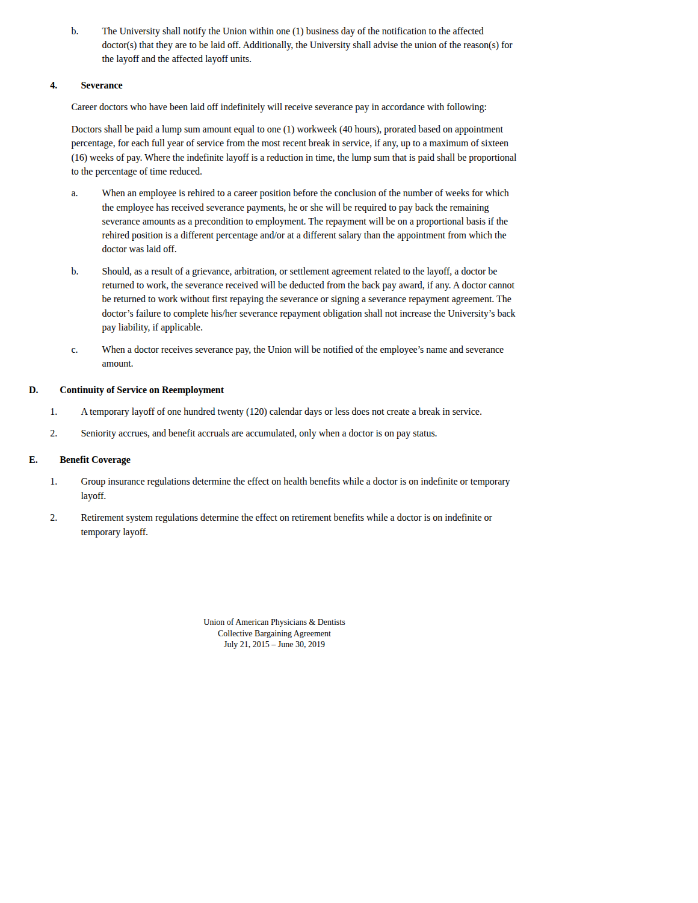b.
The University shall notify the Union within one (1) business day of the notification to the affected doctor(s) that they are to be laid off. Additionally, the University shall advise the union of the reason(s) for the layoff and the affected layoff units.
4.
Severance
Career doctors who have been laid off indefinitely will receive severance pay in accordance with following:
Doctors shall be paid a lump sum amount equal to one (1) workweek (40 hours), prorated based on appointment percentage, for each full year of service from the most recent break in service, if any, up to a maximum of sixteen (16) weeks of pay. Where the indefinite layoff is a reduction in time, the lump sum that is paid shall be proportional to the percentage of time reduced.
a.
When an employee is rehired to a career position before the conclusion of the number of weeks for which the employee has received severance payments, he or she will be required to pay back the remaining severance amounts as a precondition to employment. The repayment will be on a proportional basis if the rehired position is a different percentage and/or at a different salary than the appointment from which the doctor was laid off.
b.
Should, as a result of a grievance, arbitration, or settlement agreement related to the layoff, a doctor be returned to work, the severance received will be deducted from the back pay award, if any. A doctor cannot be returned to work without first repaying the severance or signing a severance repayment agreement. The doctor’s failure to complete his/her severance repayment obligation shall not increase the University’s back pay liability, if applicable.
c.
When a doctor receives severance pay, the Union will be notified of the employee’s name and severance amount.
D.
Continuity of Service on Reemployment
1.
A temporary layoff of one hundred twenty (120) calendar days or less does not create a break in service.
2.
Seniority accrues, and benefit accruals are accumulated, only when a doctor is on pay status.
E.
Benefit Coverage
1.
Group insurance regulations determine the effect on health benefits while a doctor is on indefinite or temporary layoff.
2.
Retirement system regulations determine the effect on retirement benefits while a doctor is on indefinite or temporary layoff.
Union of American Physicians & Dentists
Collective Bargaining Agreement
July 21, 2015 – June 30, 2019